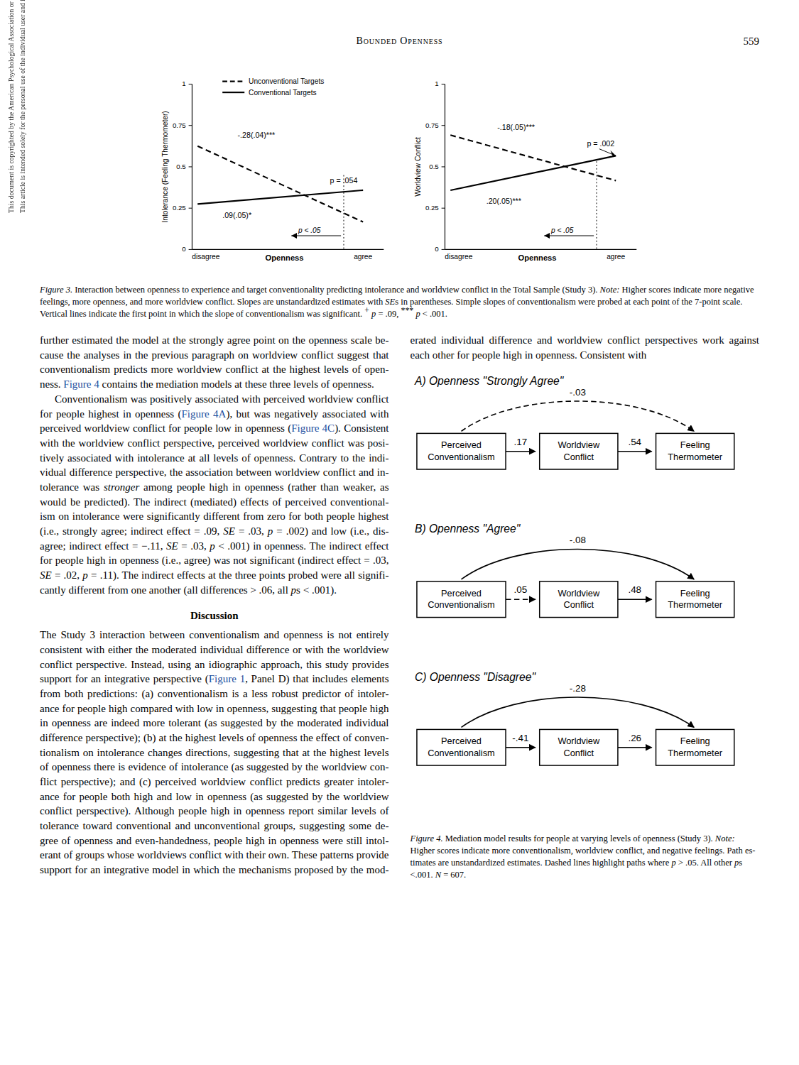This document is copyrighted by the American Psychological Association or one of its allied publishers.
This article is intended solely for the personal use of the individual user and is not to be disseminated broadly.
Bounded Openness 559
1 0.75 0.5 0.25 0 Intolerance (Feeling Thermometer) Unconventional Targets Conventional Targets -.28(.04)*** .09(.05)* p = .054 p < .05 disagree agree Openness
1 0.75 0.5 0.25 0 Worldview Conflict -.18(.05)*** .20(.05)*** p = .002 p < .05 disagree agree Openness
Figure 3. Interaction between openness to experience and target conventionality predicting intolerance and worldview conflict in the Total Sample (Study 3). Note: Higher scores indicate more negative feelings, more openness, and more worldview conflict. Slopes are unstandardized estimates with SEs in parentheses. Simple slopes of conventionalism were probed at each point of the 7-point scale. Vertical lines indicate the first point in which the slope of conventionalism was significant. + p = .09, *** p < .001.
further estimated the model at the strongly agree point on the openness scale because the analyses in the previous paragraph on worldview conflict suggest that conventionalism predicts more worldview conflict at the highest levels of openness. Figure 4 contains the mediation models at these three levels of openness.
Conventionalism was positively associated with perceived worldview conflict for people highest in openness (Figure 4A), but was negatively associated with perceived worldview conflict for people low in openness (Figure 4C). Consistent with the worldview conflict perspective, perceived worldview conflict was positively associated with intolerance at all levels of openness. Contrary to the individual difference perspective, the association between worldview conflict and intolerance was stronger among people high in openness (rather than weaker, as would be predicted). The indirect (mediated) effects of perceived conventionalism on intolerance were significantly different from zero for both people highest (i.e., strongly agree; indirect effect = .09, SE = .03, p = .002) and low (i.e., disagree; indirect effect = −.11, SE = .03, p < .001) in openness. The indirect effect for people high in openness (i.e., agree) was not significant (indirect effect = .03, SE = .02, p = .11). The indirect effects at the three points probed were all significantly different from one another (all differences > .06, all ps < .001).
Discussion
The Study 3 interaction between conventionalism and openness is not entirely consistent with either the moderated individual difference or with the worldview conflict perspective. Instead, using an idiographic approach, this study provides support for an integrative perspective (Figure 1, Panel D) that includes elements from both predictions: (a) conventionalism is a less robust predictor of intolerance for people high compared with low in openness, suggesting that people high in openness are indeed more tolerant (as suggested by the moderated individual difference perspective); (b) at the highest levels of openness the effect of conventionalism on intolerance changes directions, suggesting that at the highest levels of openness there is evidence of intolerance (as suggested by the worldview conflict perspective); and (c) perceived worldview conflict predicts greater intolerance for people both high and low in openness (as suggested by the worldview conflict perspective). Although people high in openness report similar levels of tolerance toward conventional and unconventional groups, suggesting some degree of openness and even-handedness, people high in openness were still intolerant of groups whose worldviews conflict with their own. These patterns provide support for an integrative model in which the mechanisms proposed by the moderated individual difference and worldview conflict perspectives work against each other for people high in openness. Consistent with
A) Openness "Strongly Agree" Perceived Conventionalism Worldview Conflict Feeling Thermometer .17 .54 -.03 B) Openness "Agree" Perceived Conventionalism Worldview Conflict Feeling Thermometer .05 .48 -.08 C) Openness "Disagree" Perceived Conventionalism Worldview Conflict Feeling Thermometer -.41 .26 -.28
Figure 4. Mediation model results for people at varying levels of openness (Study 3). Note: Higher scores indicate more conventionalism, worldview conflict, and negative feelings. Path estimates are unstandardized estimates. Dashed lines highlight paths where p > .05. All other ps <.001. N = 607.